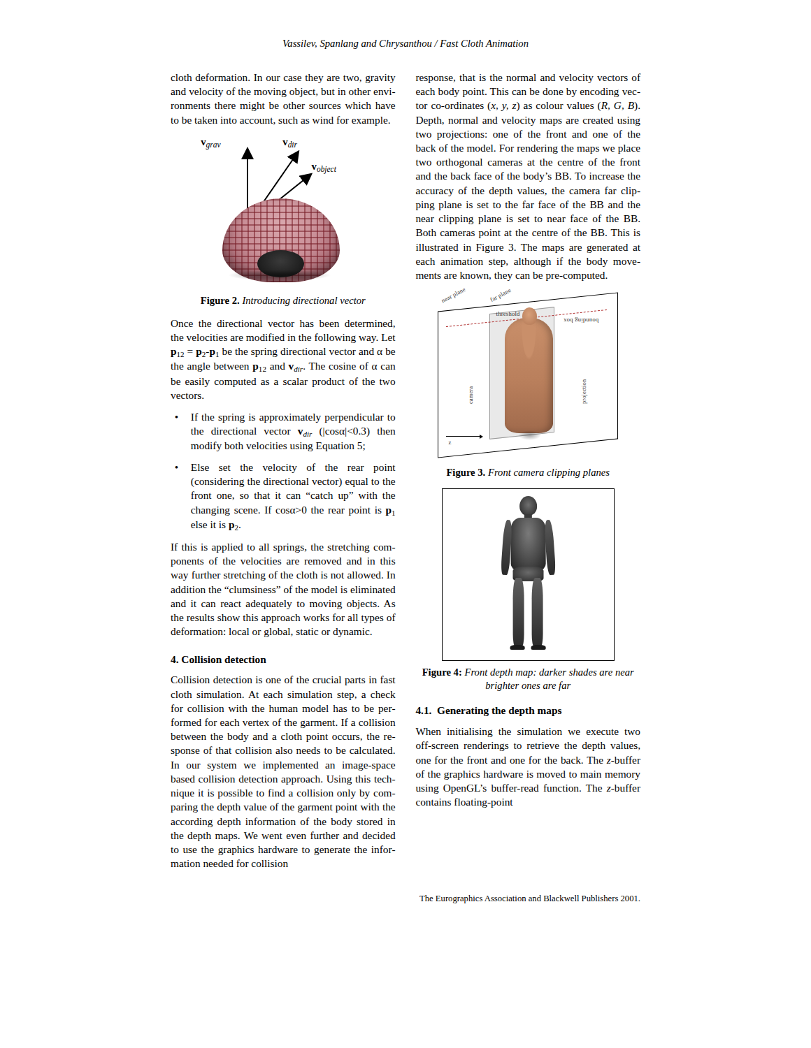Vassilev, Spanlang and Chrysanthou / Fast Cloth Animation
cloth deformation. In our case they are two, gravity and velocity of the moving object, but in other environments there might be other sources which have to be taken into account, such as wind for example.
vgrav
vdir
vobject
Figure 2. Introducing directional vector
Once the directional vector has been determined, the velocities are modified in the following way. Let p12 = p2-p1 be the spring directional vector and α be the angle between p12 and vdir. The cosine of α can be easily computed as a scalar product of the two vectors.
If the spring is approximately perpendicular to the directional vector vdir (|cosα|<0.3) then modify both velocities using Equation 5;
Else set the velocity of the rear point (considering the directional vector) equal to the front one, so that it can “catch up” with the changing scene. If cosα>0 the rear point is p1 else it is p2.
If this is applied to all springs, the stretching components of the velocities are removed and in this way further stretching of the cloth is not allowed. In addition the “clumsiness” of the model is eliminated and it can react adequately to moving objects. As the results show this approach works for all types of deformation: local or global, static or dynamic.
4. Collision detection
Collision detection is one of the crucial parts in fast cloth simulation. At each simulation step, a check for collision with the human model has to be performed for each vertex of the garment. If a collision between the body and a cloth point occurs, the response of that collision also needs to be calculated. In our system we implemented an image-space based collision detection approach. Using this technique it is possible to find a collision only by comparing the depth value of the garment point with the according depth information of the body stored in the depth maps. We went even further and decided to use the graphics hardware to generate the information needed for collision
response, that is the normal and velocity vectors of each body point. This can be done by encoding vector co-ordinates (x, y, z) as colour values (R, G, B). Depth, normal and velocity maps are created using two projections: one of the front and one of the back of the model. For rendering the maps we place two orthogonal cameras at the centre of the front and the back face of the body’s BB. To increase the accuracy of the depth values, the camera far clipping plane is set to the far face of the BB and the near clipping plane is set to near face of the BB. Both cameras point at the centre of the BB. This is illustrated in Figure 3. The maps are generated at each animation step, although if the body movements are known, they can be pre-computed.
near plane
far plane
threshold
bounding box
camera
projection
z
Figure 3. Front camera clipping planes
Figure 4: Front depth map: darker shades are near brighter ones are far
4.1. Generating the depth maps
When initialising the simulation we execute two off-screen renderings to retrieve the depth values, one for the front and one for the back. The z-buffer of the graphics hardware is moved to main memory using OpenGL’s buffer-read function. The z-buffer contains floating-point
 The Eurographics Association and Blackwell Publishers 2001.